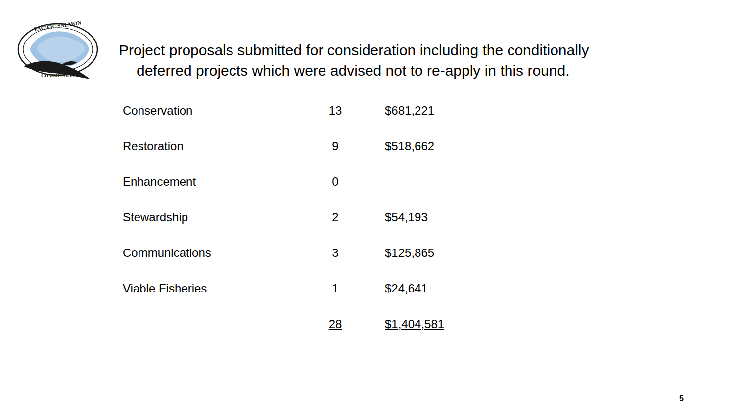PACIFIC SALMON COMMISSION
Project proposals submitted for consideration including the conditionally deferred projects which were advised not to re-apply in this round.
| Conservation | 13 | $681,221 |
| Restoration | 9 | $518,662 |
| Enhancement | 0 | |
| Stewardship | 2 | $54,193 |
| Communications | 3 | $125,865 |
| Viable Fisheries | 1 | $24,641 |
| | 28 | $1,404,581 |
5